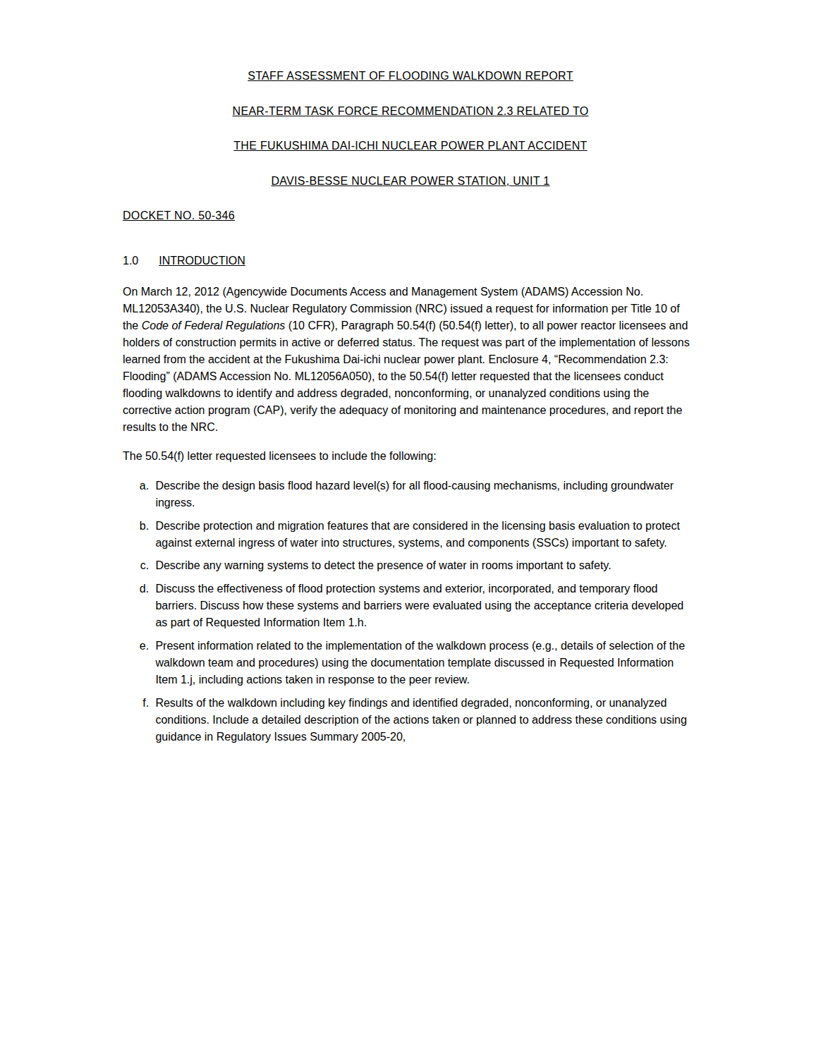STAFF ASSESSMENT OF FLOODING WALKDOWN REPORT
NEAR-TERM TASK FORCE RECOMMENDATION 2.3 RELATED TO
THE FUKUSHIMA DAI-ICHI NUCLEAR POWER PLANT ACCIDENT
DAVIS-BESSE NUCLEAR POWER STATION, UNIT 1
DOCKET NO. 50-346
1.0 INTRODUCTION
On March 12, 2012 (Agencywide Documents Access and Management System (ADAMS) Accession No. ML12053A340), the U.S. Nuclear Regulatory Commission (NRC) issued a request for information per Title 10 of the Code of Federal Regulations (10 CFR), Paragraph 50.54(f) (50.54(f) letter), to all power reactor licensees and holders of construction permits in active or deferred status. The request was part of the implementation of lessons learned from the accident at the Fukushima Dai-ichi nuclear power plant. Enclosure 4, “Recommendation 2.3: Flooding” (ADAMS Accession No. ML12056A050), to the 50.54(f) letter requested that the licensees conduct flooding walkdowns to identify and address degraded, nonconforming, or unanalyzed conditions using the corrective action program (CAP), verify the adequacy of monitoring and maintenance procedures, and report the results to the NRC.
The 50.54(f) letter requested licensees to include the following:
Describe the design basis flood hazard level(s) for all flood-causing mechanisms, including groundwater ingress.
Describe protection and migration features that are considered in the licensing basis evaluation to protect against external ingress of water into structures, systems, and components (SSCs) important to safety.
Describe any warning systems to detect the presence of water in rooms important to safety.
Discuss the effectiveness of flood protection systems and exterior, incorporated, and temporary flood barriers. Discuss how these systems and barriers were evaluated using the acceptance criteria developed as part of Requested Information Item 1.h.
Present information related to the implementation of the walkdown process (e.g., details of selection of the walkdown team and procedures) using the documentation template discussed in Requested Information Item 1.j, including actions taken in response to the peer review.
Results of the walkdown including key findings and identified degraded, nonconforming, or unanalyzed conditions. Include a detailed description of the actions taken or planned to address these conditions using guidance in Regulatory Issues Summary 2005-20,